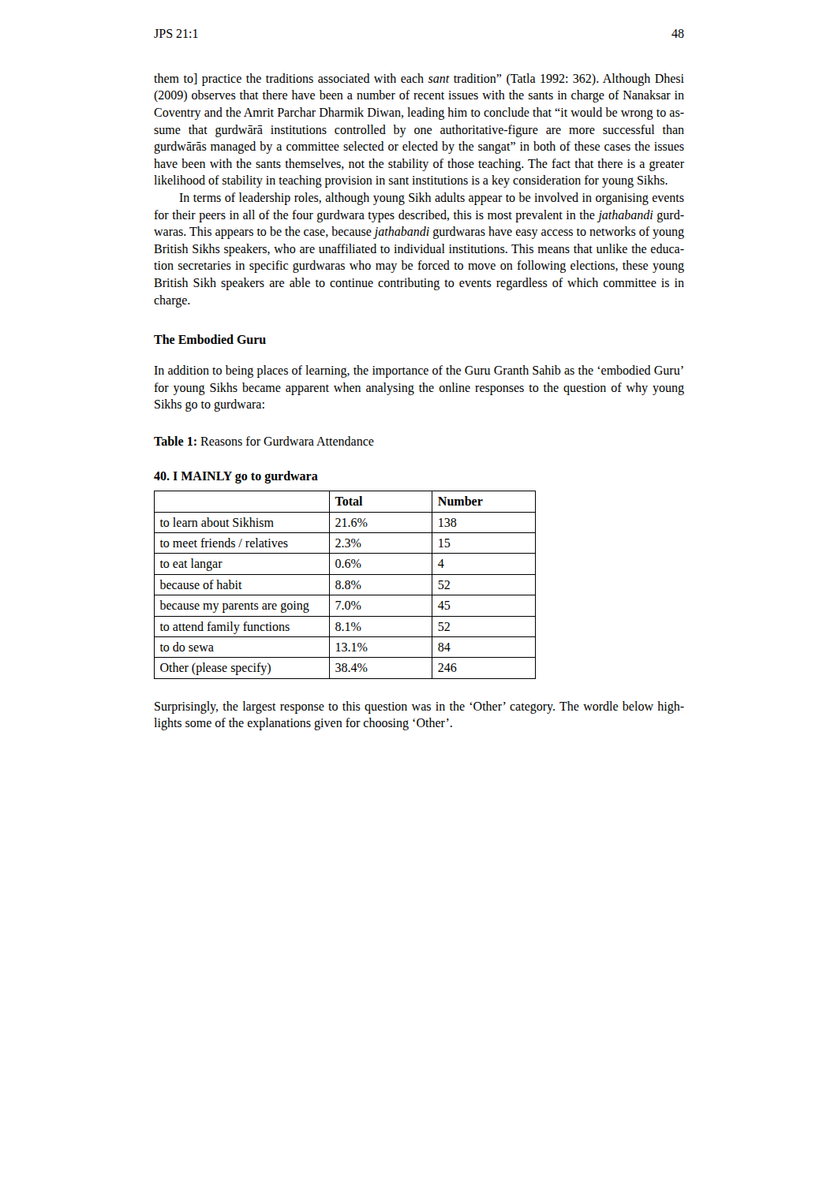JPS 21:1 48
them to] practice the traditions associated with each sant tradition” (Tatla 1992: 362). Although Dhesi (2009) observes that there have been a number of recent issues with the sants in charge of Nanaksar in Coventry and the Amrit Parchar Dharmik Diwan, leading him to conclude that “it would be wrong to assume that gurdwārā institutions controlled by one authoritative-figure are more successful than gurdwārās managed by a committee selected or elected by the sangat” in both of these cases the issues have been with the sants themselves, not the stability of those teaching. The fact that there is a greater likelihood of stability in teaching provision in sant institutions is a key consideration for young Sikhs.
In terms of leadership roles, although young Sikh adults appear to be involved in organising events for their peers in all of the four gurdwara types described, this is most prevalent in the jathabandi gurdwaras. This appears to be the case, because jathabandi gurdwaras have easy access to networks of young British Sikhs speakers, who are unaffiliated to individual institutions. This means that unlike the education secretaries in specific gurdwaras who may be forced to move on following elections, these young British Sikh speakers are able to continue contributing to events regardless of which committee is in charge.
The Embodied Guru
In addition to being places of learning, the importance of the Guru Granth Sahib as the ‘embodied Guru’ for young Sikhs became apparent when analysing the online responses to the question of why young Sikhs go to gurdwara:
Table 1: Reasons for Gurdwara Attendance
40. I MAINLY go to gurdwara
| | Total | Number |
| --- | --- | --- |
| to learn about Sikhism | 21.6% | 138 |
| to meet friends / relatives | 2.3% | 15 |
| to eat langar | 0.6% | 4 |
| because of habit | 8.8% | 52 |
| because my parents are going | 7.0% | 45 |
| to attend family functions | 8.1% | 52 |
| to do sewa | 13.1% | 84 |
| Other (please specify) | 38.4% | 246 |
Surprisingly, the largest response to this question was in the ‘Other’ category. The wordle below highlights some of the explanations given for choosing ‘Other’.